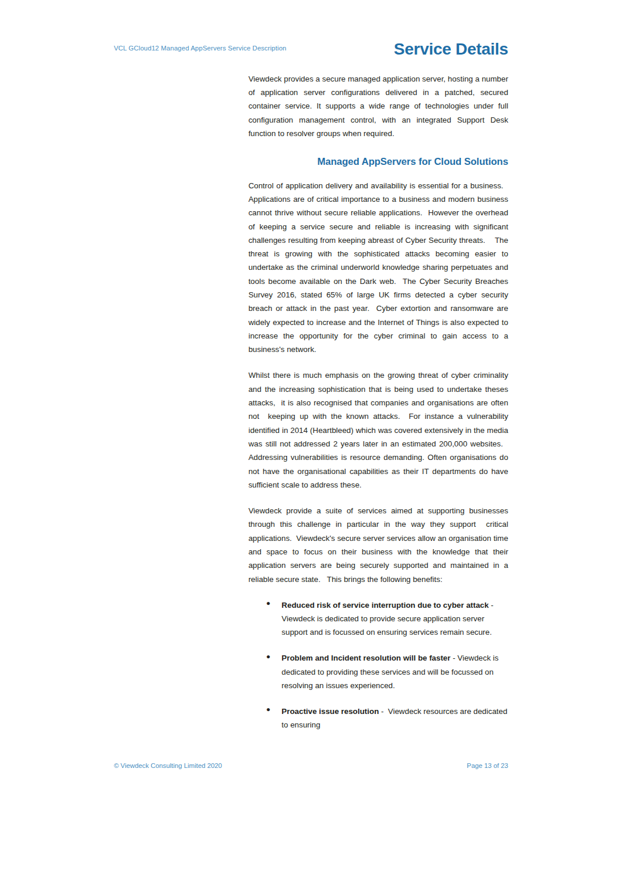VCL GCloud12 Managed AppServers Service Description
Service Details
Viewdeck provides a secure managed application server, hosting a number of application server configurations delivered in a patched, secured container service. It supports a wide range of technologies under full configuration management control, with an integrated Support Desk function to resolver groups when required.
Managed AppServers for Cloud Solutions
Control of application delivery and availability is essential for a business. Applications are of critical importance to a business and modern business cannot thrive without secure reliable applications. However the overhead of keeping a service secure and reliable is increasing with significant challenges resulting from keeping abreast of Cyber Security threats. The threat is growing with the sophisticated attacks becoming easier to undertake as the criminal underworld knowledge sharing perpetuates and tools become available on the Dark web. The Cyber Security Breaches Survey 2016, stated 65% of large UK firms detected a cyber security breach or attack in the past year. Cyber extortion and ransomware are widely expected to increase and the Internet of Things is also expected to increase the opportunity for the cyber criminal to gain access to a business's network.
Whilst there is much emphasis on the growing threat of cyber criminality and the increasing sophistication that is being used to undertake theses attacks, it is also recognised that companies and organisations are often not keeping up with the known attacks. For instance a vulnerability identified in 2014 (Heartbleed) which was covered extensively in the media was still not addressed 2 years later in an estimated 200,000 websites. Addressing vulnerabilities is resource demanding. Often organisations do not have the organisational capabilities as their IT departments do have sufficient scale to address these.
Viewdeck provide a suite of services aimed at supporting businesses through this challenge in particular in the way they support critical applications. Viewdeck's secure server services allow an organisation time and space to focus on their business with the knowledge that their application servers are being securely supported and maintained in a reliable secure state. This brings the following benefits:
Reduced risk of service interruption due to cyber attack - Viewdeck is dedicated to provide secure application server support and is focussed on ensuring services remain secure.
Problem and Incident resolution will be faster - Viewdeck is dedicated to providing these services and will be focussed on resolving an issues experienced.
Proactive issue resolution - Viewdeck resources are dedicated to ensuring
© Viewdeck Consulting Limited 2020
Page 13 of 23